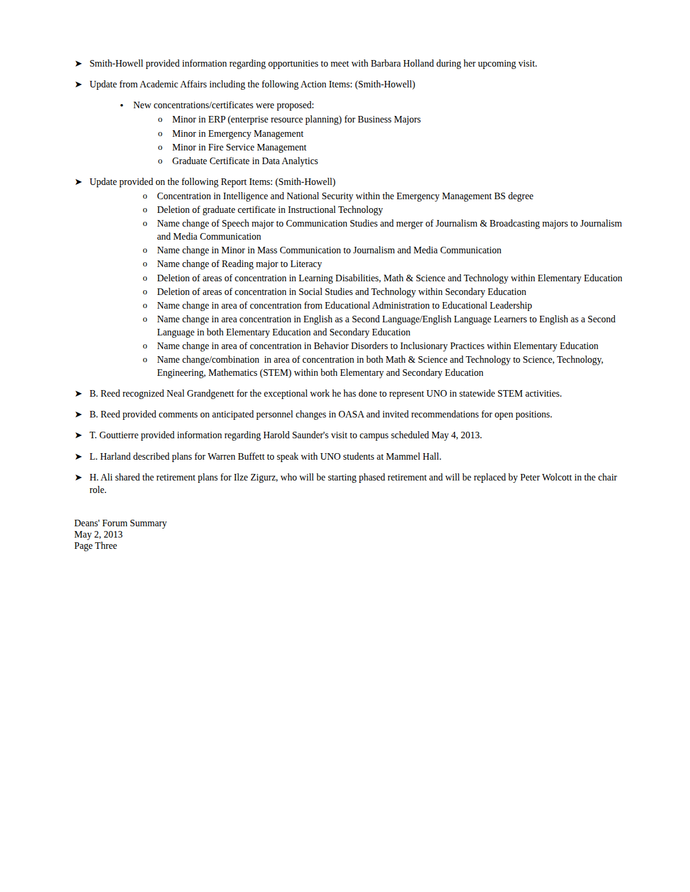Smith-Howell provided information regarding opportunities to meet with Barbara Holland during her upcoming visit.
Update from Academic Affairs including the following Action Items: (Smith-Howell)
New concentrations/certificates were proposed:
Minor in ERP (enterprise resource planning) for Business Majors
Minor in Emergency Management
Minor in Fire Service Management
Graduate Certificate in Data Analytics
Update provided on the following Report Items: (Smith-Howell)
Concentration in Intelligence and National Security within the Emergency Management BS degree
Deletion of graduate certificate in Instructional Technology
Name change of Speech major to Communication Studies and merger of Journalism & Broadcasting majors to Journalism and Media Communication
Name change in Minor in Mass Communication to Journalism and Media Communication
Name change of Reading major to Literacy
Deletion of areas of concentration in Learning Disabilities, Math & Science and Technology within Elementary Education
Deletion of areas of concentration in Social Studies and Technology within Secondary Education
Name change in area of concentration from Educational Administration to Educational Leadership
Name change in area concentration in English as a Second Language/English Language Learners to English as a Second Language in both Elementary Education and Secondary Education
Name change in area of concentration in Behavior Disorders to Inclusionary Practices within Elementary Education
Name change/combination in area of concentration in both Math & Science and Technology to Science, Technology, Engineering, Mathematics (STEM) within both Elementary and Secondary Education
B. Reed recognized Neal Grandgenett for the exceptional work he has done to represent UNO in statewide STEM activities.
B. Reed provided comments on anticipated personnel changes in OASA and invited recommendations for open positions.
T. Gouttierre provided information regarding Harold Saunder's visit to campus scheduled May 4, 2013.
L. Harland described plans for Warren Buffett to speak with UNO students at Mammel Hall.
H. Ali shared the retirement plans for Ilze Zigurz, who will be starting phased retirement and will be replaced by Peter Wolcott in the chair role.
Deans' Forum Summary
May 2, 2013
Page Three